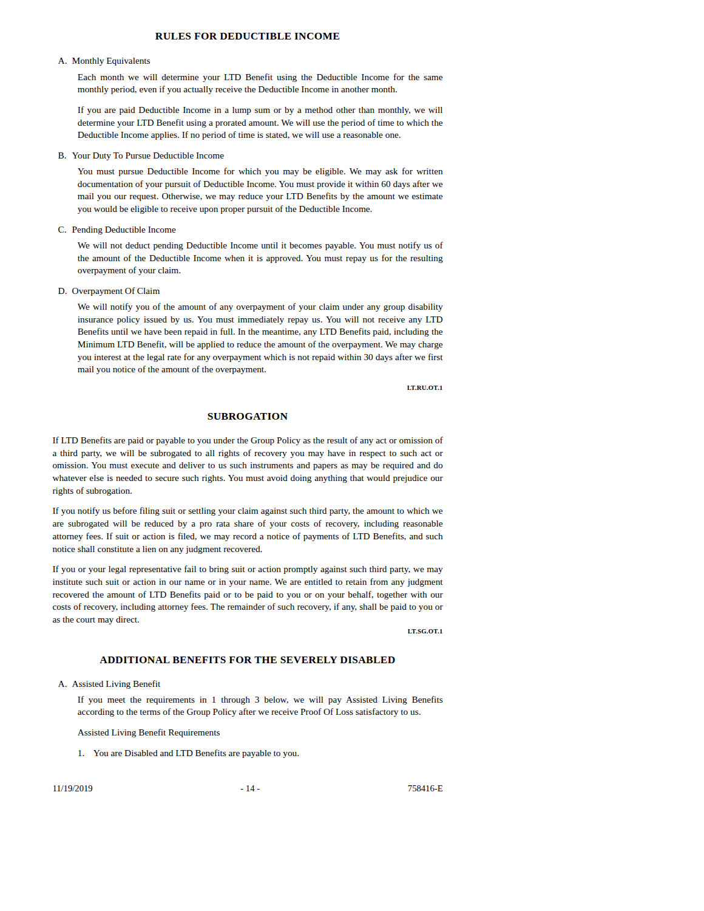RULES FOR DEDUCTIBLE INCOME
A.
Monthly Equivalents
Each month we will determine your LTD Benefit using the Deductible Income for the same monthly period, even if you actually receive the Deductible Income in another month.
If you are paid Deductible Income in a lump sum or by a method other than monthly, we will determine your LTD Benefit using a prorated amount. We will use the period of time to which the Deductible Income applies. If no period of time is stated, we will use a reasonable one.
B.
Your Duty To Pursue Deductible Income
You must pursue Deductible Income for which you may be eligible. We may ask for written documentation of your pursuit of Deductible Income. You must provide it within 60 days after we mail you our request. Otherwise, we may reduce your LTD Benefits by the amount we estimate you would be eligible to receive upon proper pursuit of the Deductible Income.
C.
Pending Deductible Income
We will not deduct pending Deductible Income until it becomes payable. You must notify us of the amount of the Deductible Income when it is approved. You must repay us for the resulting overpayment of your claim.
D.
Overpayment Of Claim
We will notify you of the amount of any overpayment of your claim under any group disability insurance policy issued by us. You must immediately repay us. You will not receive any LTD Benefits until we have been repaid in full. In the meantime, any LTD Benefits paid, including the Minimum LTD Benefit, will be applied to reduce the amount of the overpayment. We may charge you interest at the legal rate for any overpayment which is not repaid within 30 days after we first mail you notice of the amount of the overpayment.
LT.RU.OT.1
SUBROGATION
If LTD Benefits are paid or payable to you under the Group Policy as the result of any act or omission of a third party, we will be subrogated to all rights of recovery you may have in respect to such act or omission. You must execute and deliver to us such instruments and papers as may be required and do whatever else is needed to secure such rights. You must avoid doing anything that would prejudice our rights of subrogation.
If you notify us before filing suit or settling your claim against such third party, the amount to which we are subrogated will be reduced by a pro rata share of your costs of recovery, including reasonable attorney fees. If suit or action is filed, we may record a notice of payments of LTD Benefits, and such notice shall constitute a lien on any judgment recovered.
If you or your legal representative fail to bring suit or action promptly against such third party, we may institute such suit or action in our name or in your name. We are entitled to retain from any judgment recovered the amount of LTD Benefits paid or to be paid to you or on your behalf, together with our costs of recovery, including attorney fees. The remainder of such recovery, if any, shall be paid to you or as the court may direct.
LT.SG.OT.1
ADDITIONAL BENEFITS FOR THE SEVERELY DISABLED
A.
Assisted Living Benefit
If you meet the requirements in 1 through 3 below, we will pay Assisted Living Benefits according to the terms of the Group Policy after we receive Proof Of Loss satisfactory to us.
Assisted Living Benefit Requirements
1.
You are Disabled and LTD Benefits are payable to you.
11/19/2019
- 14 -
758416-E